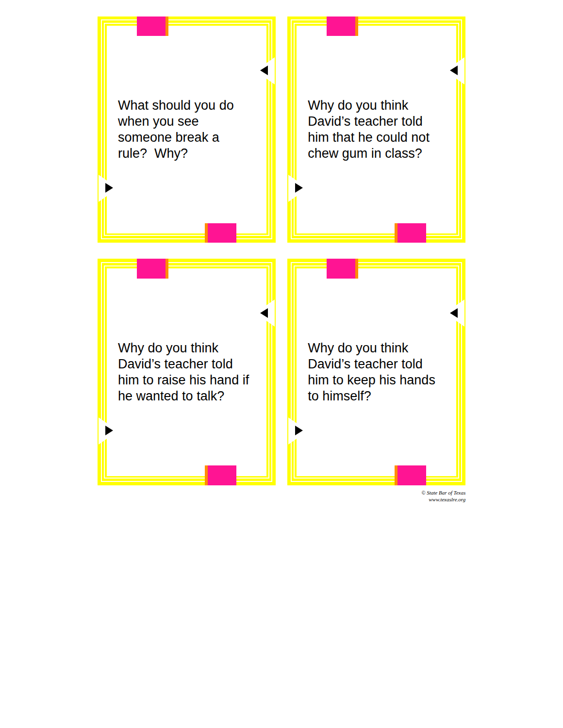What should you do when you see someone break a rule? Why?
Why do you think David’s teacher told him that he could not chew gum in class?
Why do you think David’s teacher told him to raise his hand if he wanted to talk?
Why do you think David’s teacher told him to keep his hands to himself?
© State Bar of Texas
www.texaslre.org